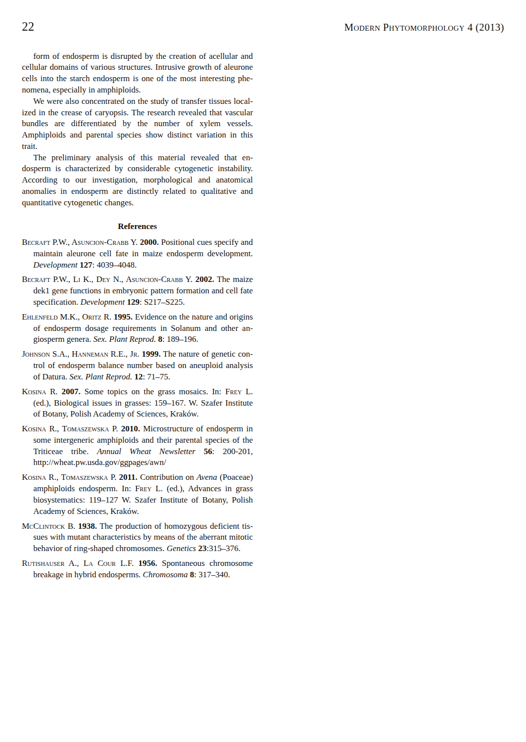22 Modern Phytomorphology 4 (2013)
form of endosperm is disrupted by the creation of acellular and cellular domains of various structures. Intrusive growth of aleurone cells into the starch endosperm is one of the most interesting phenomena, especially in amphiploids.
We were also concentrated on the study of transfer tissues localized in the crease of caryopsis. The research revealed that vascular bundles are differentiated by the number of xylem vessels. Amphiploids and parental species show distinct variation in this trait.
The preliminary analysis of this material revealed that endosperm is characterized by considerable cytogenetic instability. According to our investigation, morphological and anatomical anomalies in endosperm are distinctly related to qualitative and quantitative cytogenetic changes.
References
Becraft P.W., Asuncion-Crabb Y. 2000. Positional cues specify and maintain aleurone cell fate in maize endosperm development. Development 127: 4039–4048.
Becraft P.W., Li K., Dey N., Asuncion-Crabb Y. 2002. The maize dek1 gene functions in embryonic pattern formation and cell fate specification. Development 129: S217–S225.
Ehlenfeld M.K., Oritz R. 1995. Evidence on the nature and origins of endosperm dosage requirements in Solanum and other angiosperm genera. Sex. Plant Reprod. 8: 189–196.
Johnson S.A., Hanneman R.E., Jr. 1999. The nature of genetic control of endosperm balance number based on aneuploid analysis of Datura. Sex. Plant Reprod. 12: 71–75.
Kosina R. 2007. Some topics on the grass mosaics. In: Frey L. (ed.), Biological issues in grasses: 159–167. W. Szafer Institute of Botany, Polish Academy of Sciences, Kraków.
Kosina R., Tomaszewska P. 2010. Microstructure of endosperm in some intergeneric amphiploids and their parental species of the Triticeae tribe. Annual Wheat Newsletter 56: 200-201, http://wheat.pw.usda.gov/ggpages/awn/
Kosina R., Tomaszewska P. 2011. Contribution on Avena (Poaceae) amphiploids endosperm. In: Frey L. (ed.), Advances in grass biosystematics: 119–127 W. Szafer Institute of Botany, Polish Academy of Sciences, Kraków.
McClintock B. 1938. The production of homozygous deficient tissues with mutant characteristics by means of the aberrant mitotic behavior of ring-shaped chromosomes. Genetics 23:315–376.
Rutishauser A., La Cour L.F. 1956. Spontaneous chromosome breakage in hybrid endosperms. Chromosoma 8: 317–340.